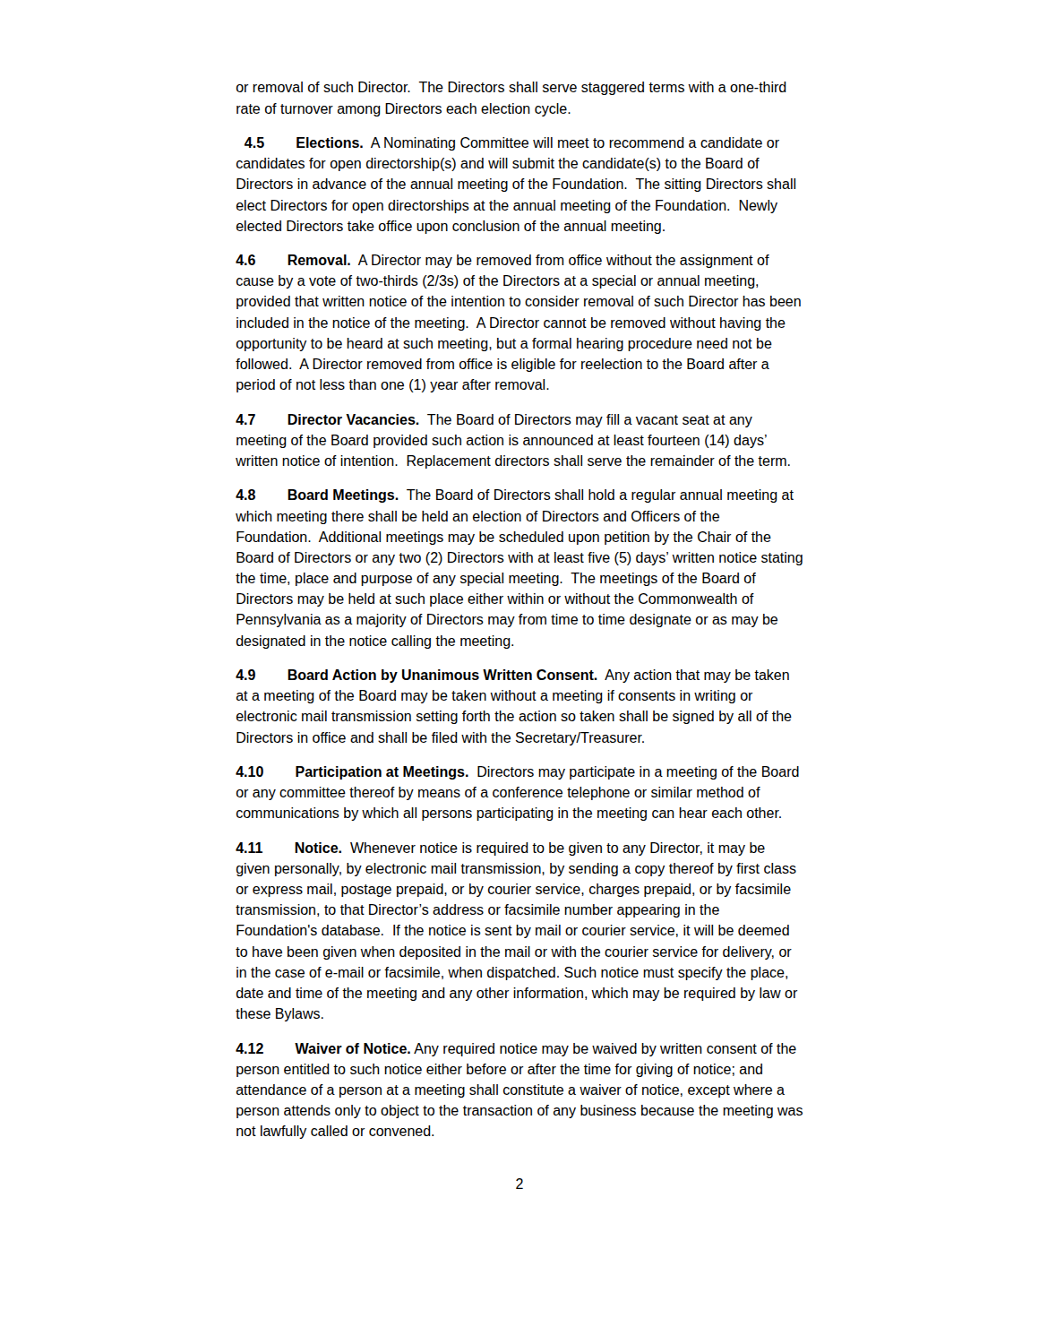or removal of such Director. The Directors shall serve staggered terms with a one-third rate of turnover among Directors each election cycle.
4.5 Elections. A Nominating Committee will meet to recommend a candidate or candidates for open directorship(s) and will submit the candidate(s) to the Board of Directors in advance of the annual meeting of the Foundation. The sitting Directors shall elect Directors for open directorships at the annual meeting of the Foundation. Newly elected Directors take office upon conclusion of the annual meeting.
4.6 Removal. A Director may be removed from office without the assignment of cause by a vote of two-thirds (2/3s) of the Directors at a special or annual meeting, provided that written notice of the intention to consider removal of such Director has been included in the notice of the meeting. A Director cannot be removed without having the opportunity to be heard at such meeting, but a formal hearing procedure need not be followed. A Director removed from office is eligible for reelection to the Board after a period of not less than one (1) year after removal.
4.7 Director Vacancies. The Board of Directors may fill a vacant seat at any meeting of the Board provided such action is announced at least fourteen (14) days’ written notice of intention. Replacement directors shall serve the remainder of the term.
4.8 Board Meetings. The Board of Directors shall hold a regular annual meeting at which meeting there shall be held an election of Directors and Officers of the Foundation. Additional meetings may be scheduled upon petition by the Chair of the Board of Directors or any two (2) Directors with at least five (5) days’ written notice stating the time, place and purpose of any special meeting. The meetings of the Board of Directors may be held at such place either within or without the Commonwealth of Pennsylvania as a majority of Directors may from time to time designate or as may be designated in the notice calling the meeting.
4.9 Board Action by Unanimous Written Consent. Any action that may be taken at a meeting of the Board may be taken without a meeting if consents in writing or electronic mail transmission setting forth the action so taken shall be signed by all of the Directors in office and shall be filed with the Secretary/Treasurer.
4.10 Participation at Meetings. Directors may participate in a meeting of the Board or any committee thereof by means of a conference telephone or similar method of communications by which all persons participating in the meeting can hear each other.
4.11 Notice. Whenever notice is required to be given to any Director, it may be given personally, by electronic mail transmission, by sending a copy thereof by first class or express mail, postage prepaid, or by courier service, charges prepaid, or by facsimile transmission, to that Director’s address or facsimile number appearing in the Foundation's database. If the notice is sent by mail or courier service, it will be deemed to have been given when deposited in the mail or with the courier service for delivery, or in the case of e-mail or facsimile, when dispatched. Such notice must specify the place, date and time of the meeting and any other information, which may be required by law or these Bylaws.
4.12 Waiver of Notice. Any required notice may be waived by written consent of the person entitled to such notice either before or after the time for giving of notice; and attendance of a person at a meeting shall constitute a waiver of notice, except where a person attends only to object to the transaction of any business because the meeting was not lawfully called or convened.
2